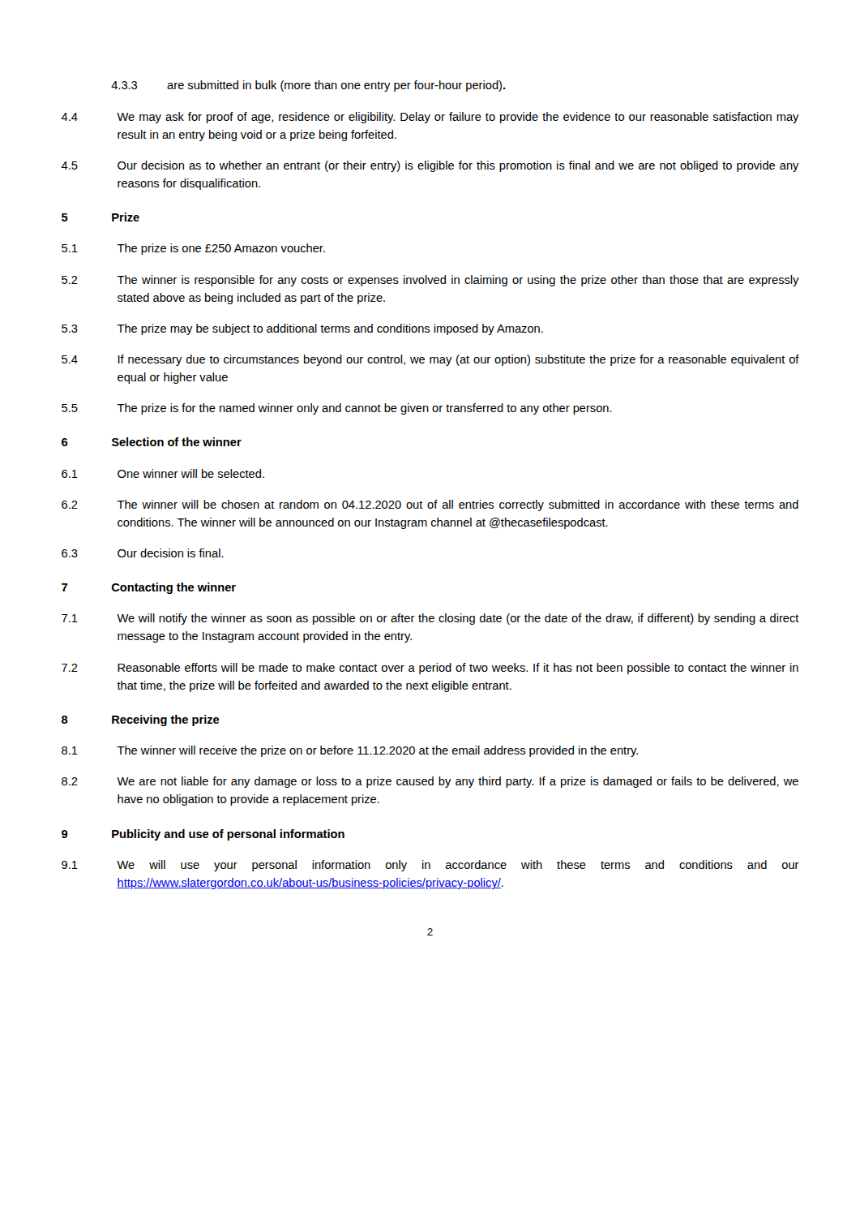4.3.3
are submitted in bulk (more than one entry per four-hour period).
4.4
We may ask for proof of age, residence or eligibility. Delay or failure to provide the evidence to our reasonable satisfaction may result in an entry being void or a prize being forfeited.
4.5
Our decision as to whether an entrant (or their entry) is eligible for this promotion is final and we are not obliged to provide any reasons for disqualification.
5 Prize
5.1
The prize is one £250 Amazon voucher.
5.2
The winner is responsible for any costs or expenses involved in claiming or using the prize other than those that are expressly stated above as being included as part of the prize.
5.3
The prize may be subject to additional terms and conditions imposed by Amazon.
5.4
If necessary due to circumstances beyond our control, we may (at our option) substitute the prize for a reasonable equivalent of equal or higher value
5.5
The prize is for the named winner only and cannot be given or transferred to any other person.
6 Selection of the winner
6.1
One winner will be selected.
6.2
The winner will be chosen at random on 04.12.2020 out of all entries correctly submitted in accordance with these terms and conditions. The winner will be announced on our Instagram channel at @thecasefilespodcast.
6.3
Our decision is final.
7 Contacting the winner
7.1
We will notify the winner as soon as possible on or after the closing date (or the date of the draw, if different) by sending a direct message to the Instagram account provided in the entry.
7.2
Reasonable efforts will be made to make contact over a period of two weeks. If it has not been possible to contact the winner in that time, the prize will be forfeited and awarded to the next eligible entrant.
8 Receiving the prize
8.1
The winner will receive the prize on or before 11.12.2020 at the email address provided in the entry.
8.2
We are not liable for any damage or loss to a prize caused by any third party. If a prize is damaged or fails to be delivered, we have no obligation to provide a replacement prize.
9 Publicity and use of personal information
9.1
We will use your personal information only in accordance with these terms and conditions and our https://www.slatergordon.co.uk/about-us/business-policies/privacy-policy/.
2